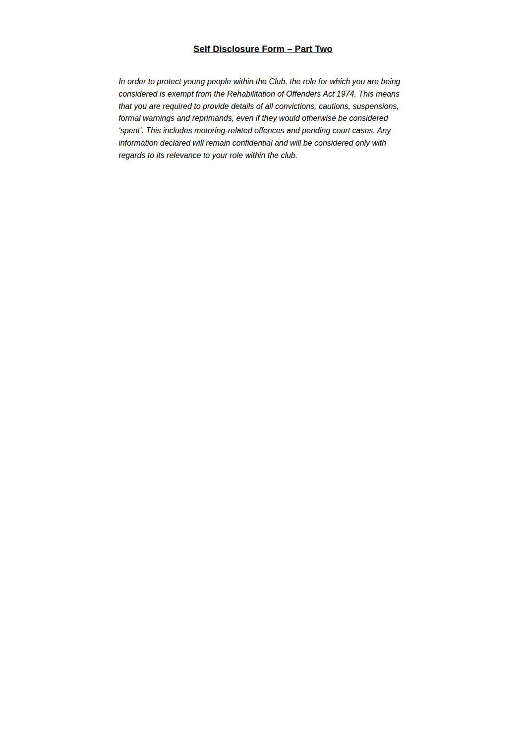Self Disclosure Form – Part Two
In order to protect young people within the Club, the role for which you are being considered is exempt from the Rehabilitation of Offenders Act 1974. This means that you are required to provide details of all convictions, cautions, suspensions, formal warnings and reprimands, even if they would otherwise be considered ‘spent’. This includes motoring-related offences and pending court cases. Any information declared will remain confidential and will be considered only with regards to its relevance to your role within the club.